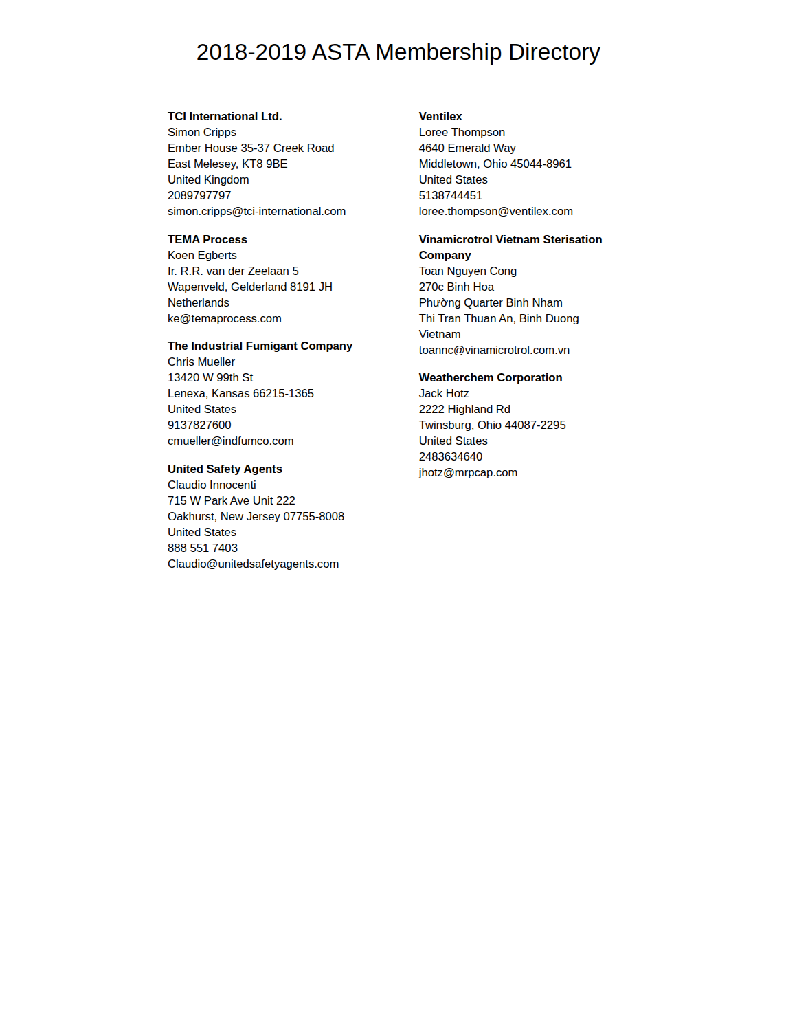2018-2019 ASTA Membership Directory
TCI International Ltd.
Simon Cripps
Ember House 35-37 Creek Road
East Melesey, KT8 9BE
United Kingdom
2089797797
simon.cripps@tci-international.com
TEMA Process
Koen Egberts
Ir. R.R. van der Zeelaan 5
Wapenveld, Gelderland 8191 JH
Netherlands
ke@temaprocess.com
The Industrial Fumigant Company
Chris Mueller
13420 W 99th St
Lenexa, Kansas 66215-1365
United States
9137827600
cmueller@indfumco.com
United Safety Agents
Claudio Innocenti
715 W Park Ave Unit 222
Oakhurst, New Jersey 07755-8008
United States
888 551 7403
Claudio@unitedsafetyagents.com
Ventilex
Loree Thompson
4640 Emerald Way
Middletown, Ohio 45044-8961
United States
5138744451
loree.thompson@ventilex.com
Vinamicrotrol Vietnam Sterisation Company
Toan Nguyen Cong
270c Binh Hoa
Phường Quarter Binh Nham
Thi Tran Thuan An, Binh Duong
Vietnam
toannc@vinamicrotrol.com.vn
Weatherchem Corporation
Jack Hotz
2222 Highland Rd
Twinsburg, Ohio 44087-2295
United States
2483634640
jhotz@mrpcap.com